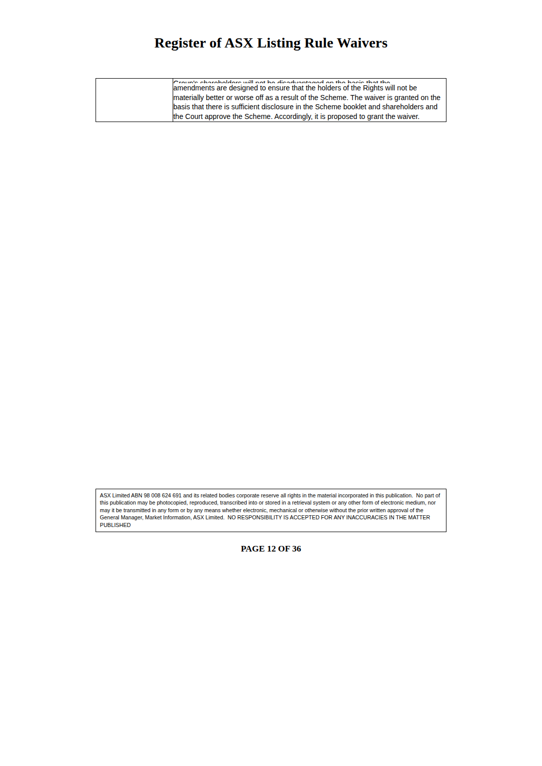Register of ASX Listing Rule Waivers
| | Group's shareholders will not be disadvantaged on the basis that the amendments are designed to ensure that the holders of the Rights will not be materially better or worse off as a result of the Scheme. The waiver is granted on the basis that there is sufficient disclosure in the Scheme booklet and shareholders and the Court approve the Scheme. Accordingly, it is proposed to grant the waiver. |
ASX Limited ABN 98 008 624 691 and its related bodies corporate reserve all rights in the material incorporated in this publication. No part of this publication may be photocopied, reproduced, transcribed into or stored in a retrieval system or any other form of electronic medium, nor may it be transmitted in any form or by any means whether electronic, mechanical or otherwise without the prior written approval of the General Manager, Market Information, ASX Limited. NO RESPONSIBILITY IS ACCEPTED FOR ANY INACCURACIES IN THE MATTER PUBLISHED
PAGE 12 OF 36